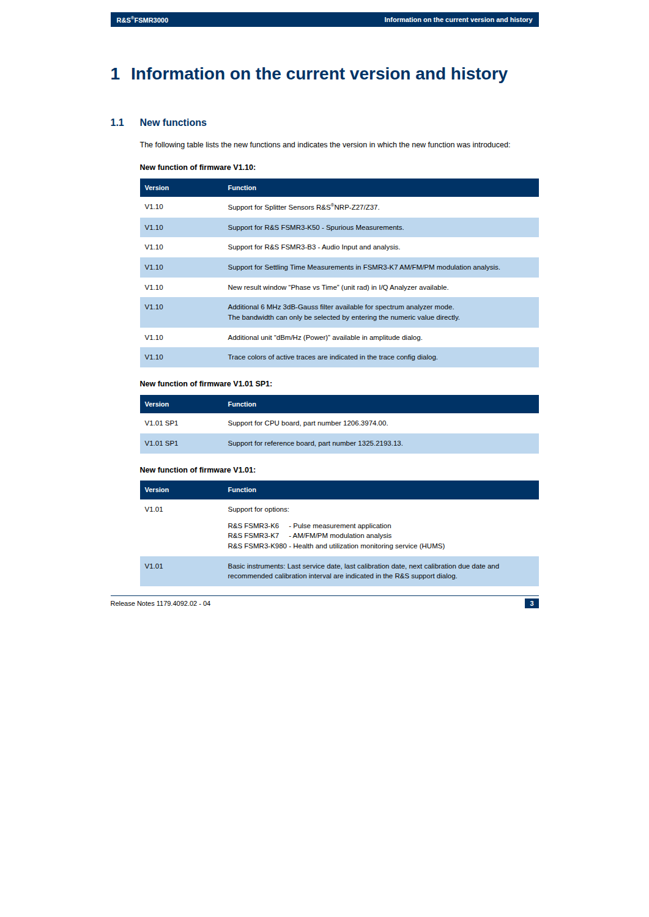R&S®FSMR3000
Information on the current version and history
1 Information on the current version and history
1.1 New functions
The following table lists the new functions and indicates the version in which the new function was introduced:
New function of firmware V1.10:
| Version | Function |
| --- | --- |
| V1.10 | Support for Splitter Sensors R&S ® NRP-Z27/Z37. |
| V1.10 | Support for R&S FSMR3-K50 - Spurious Measurements. |
| V1.10 | Support for R&S FSMR3-B3 - Audio Input and analysis. |
| V1.10 | Support for Settling Time Measurements in FSMR3-K7 AM/FM/PM modulation analysis. |
| V1.10 | New result window “Phase vs Time” (unit rad) in I/Q Analyzer available. |
| V1.10 | Additional 6 MHz 3dB-Gauss filter available for spectrum analyzer mode. The bandwidth can only be selected by entering the numeric value directly. |
| V1.10 | Additional unit “dBm/Hz (Power)” available in amplitude dialog. |
| V1.10 | Trace colors of active traces are indicated in the trace config dialog. |
New function of firmware V1.01 SP1:
| Version | Function |
| --- | --- |
| V1.01 SP1 | Support for CPU board, part number 1206.3974.00. |
| V1.01 SP1 | Support for reference board, part number 1325.2193.13. |
New function of firmware V1.01:
| Version | Function |
| --- | --- |
| V1.01 | Support for options: R&S FSMR3-K6 - Pulse measurement application R&S FSMR3-K7 - AM/FM/PM modulation analysis R&S FSMR3-K980 - Health and utilization monitoring service (HUMS) |
| V1.01 | Basic instruments: Last service date, last calibration date, next calibration due date and recommended calibration interval are indicated in the R&S support dialog. |
Release Notes 1179.4092.02 - 04
3